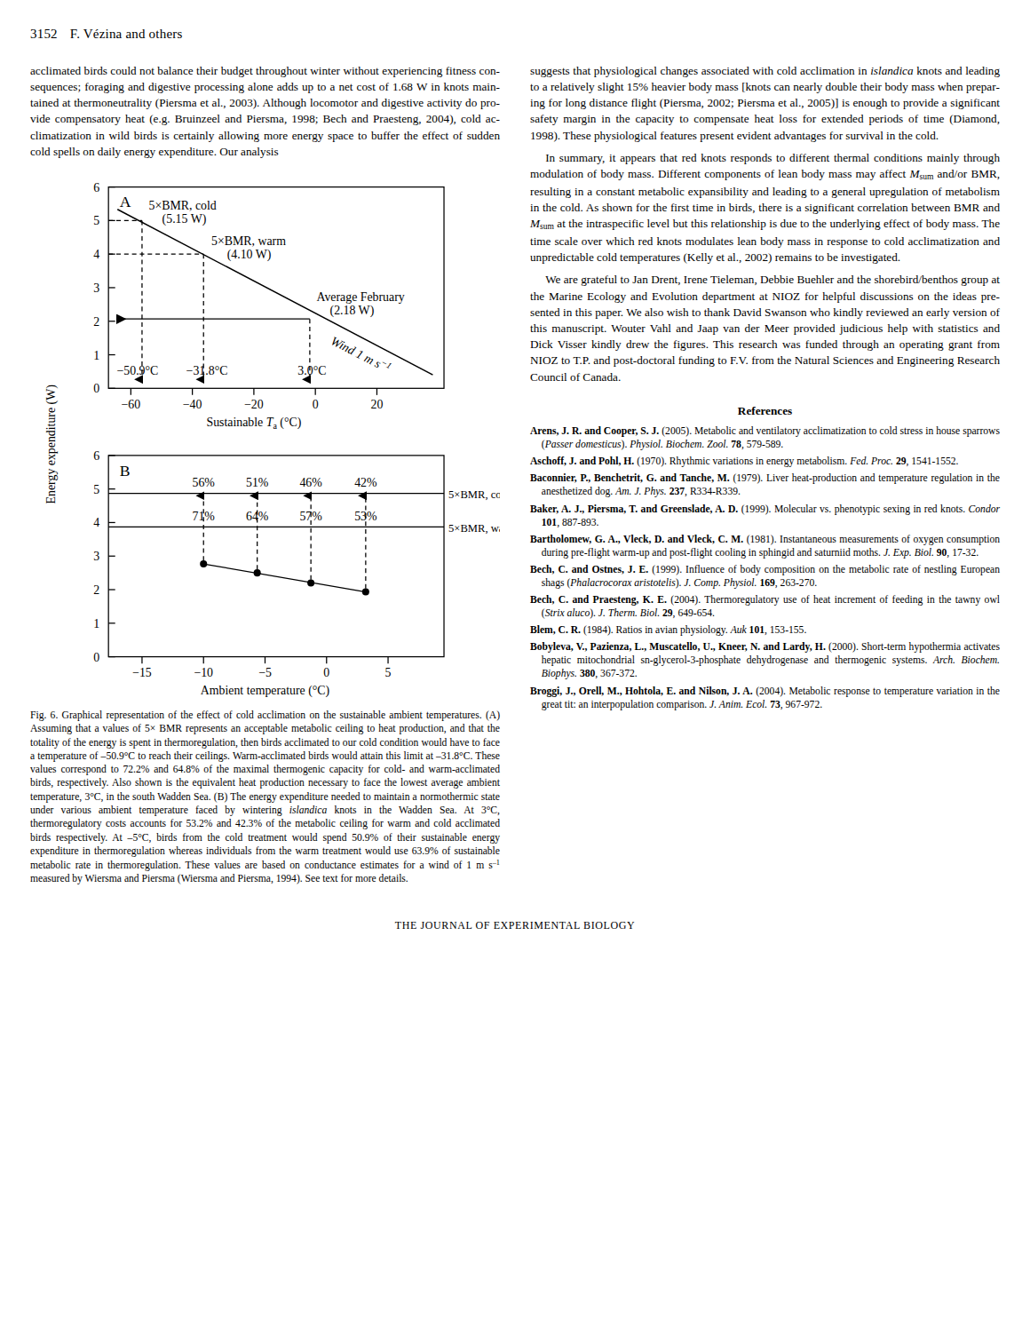3152 F. Vézina and others
acclimated birds could not balance their budget throughout winter without experiencing fitness consequences; foraging and digestive processing alone adds up to a net cost of 1.68 W in knots maintained at thermoneutrality (Piersma et al., 2003). Although locomotor and digestive activity do provide compensatory heat (e.g. Bruinzeel and Piersma, 1998; Bech and Praesteng, 2004), cold acclimatization in wild birds is certainly allowing more energy space to buffer the effect of sudden cold spells on daily energy expenditure. Our analysis
A 6 5 4 3 2 1 0 −60 −40 −20 0 20 Sustainable Ta (°C) 5×BMR, cold (5.15 W) 5×BMR, warm (4.10 W) Average February (2.18 W) −50.9°C −31.8°C 3.0°C Wind 1 m s−1 Energy expenditure (W) B 6 5 4 3 2 1 0 −15 −10 −5 0 5 Ambient temperature (°C) 5×BMR, cold 5×BMR, warm 56% 51% 46% 42% 71% 64% 57% 53%
Fig. 6. Graphical representation of the effect of cold acclimation on the sustainable ambient temperatures. (A) Assuming that a values of 5× BMR represents an acceptable metabolic ceiling to heat production, and that the totality of the energy is spent in thermoregulation, then birds acclimated to our cold condition would have to face a temperature of –50.9°C to reach their ceilings. Warm-acclimated birds would attain this limit at –31.8°C. These values correspond to 72.2% and 64.8% of the maximal thermogenic capacity for cold- and warm-acclimated birds, respectively. Also shown is the equivalent heat production necessary to face the lowest average ambient temperature, 3°C, in the south Wadden Sea. (B) The energy expenditure needed to maintain a normothermic state under various ambient temperature faced by wintering islandica knots in the Wadden Sea. At 3°C, thermoregulatory costs accounts for 53.2% and 42.3% of the metabolic ceiling for warm and cold acclimated birds respectively. At –5°C, birds from the cold treatment would spend 50.9% of their sustainable energy expenditure in thermoregulation whereas individuals from the warm treatment would use 63.9% of sustainable metabolic rate in thermoregulation. These values are based on conductance estimates for a wind of 1 m s–1 measured by Wiersma and Piersma (Wiersma and Piersma, 1994). See text for more details.
suggests that physiological changes associated with cold acclimation in islandica knots and leading to a relatively slight 15% heavier body mass [knots can nearly double their body mass when preparing for long distance flight (Piersma, 2002; Piersma et al., 2005)] is enough to provide a significant safety margin in the capacity to compensate heat loss for extended periods of time (Diamond, 1998). These physiological features present evident advantages for survival in the cold.
In summary, it appears that red knots responds to different thermal conditions mainly through modulation of body mass. Different components of lean body mass may affect Msum and/or BMR, resulting in a constant metabolic expansibility and leading to a general upregulation of metabolism in the cold. As shown for the first time in birds, there is a significant correlation between BMR and Msum at the intraspecific level but this relationship is due to the underlying effect of body mass. The time scale over which red knots modulates lean body mass in response to cold acclimatization and unpredictable cold temperatures (Kelly et al., 2002) remains to be investigated.
We are grateful to Jan Drent, Irene Tieleman, Debbie Buehler and the shorebird/benthos group at the Marine Ecology and Evolution department at NIOZ for helpful discussions on the ideas presented in this paper. We also wish to thank David Swanson who kindly reviewed an early version of this manuscript. Wouter Vahl and Jaap van der Meer provided judicious help with statistics and Dick Visser kindly drew the figures. This research was funded through an operating grant from NIOZ to T.P. and post-doctoral funding to F.V. from the Natural Sciences and Engineering Research Council of Canada.
References
Arens, J. R. and Cooper, S. J. (2005). Metabolic and ventilatory acclimatization to cold stress in house sparrows (Passer domesticus). Physiol. Biochem. Zool. 78, 579-589.
Aschoff, J. and Pohl, H. (1970). Rhythmic variations in energy metabolism. Fed. Proc. 29, 1541-1552.
Baconnier, P., Benchetrit, G. and Tanche, M. (1979). Liver heat-production and temperature regulation in the anesthetized dog. Am. J. Phys. 237, R334-R339.
Baker, A. J., Piersma, T. and Greenslade, A. D. (1999). Molecular vs. phenotypic sexing in red knots. Condor 101, 887-893.
Bartholomew, G. A., Vleck, D. and Vleck, C. M. (1981). Instantaneous measurements of oxygen consumption during pre-flight warm-up and post-flight cooling in sphingid and saturniid moths. J. Exp. Biol. 90, 17-32.
Bech, C. and Ostnes, J. E. (1999). Influence of body composition on the metabolic rate of nestling European shags (Phalacrocorax aristotelis). J. Comp. Physiol. 169, 263-270.
Bech, C. and Praesteng, K. E. (2004). Thermoregulatory use of heat increment of feeding in the tawny owl (Strix aluco). J. Therm. Biol. 29, 649-654.
Blem, C. R. (1984). Ratios in avian physiology. Auk 101, 153-155.
Bobyleva, V., Pazienza, L., Muscatello, U., Kneer, N. and Lardy, H. (2000). Short-term hypothermia activates hepatic mitochondrial sn-glycerol-3-phosphate dehydrogenase and thermogenic systems. Arch. Biochem. Biophys. 380, 367-372.
Broggi, J., Orell, M., Hohtola, E. and Nilson, J. A. (2004). Metabolic response to temperature variation in the great tit: an interpopulation comparison. J. Anim. Ecol. 73, 967-972.
THE JOURNAL OF EXPERIMENTAL BIOLOGY